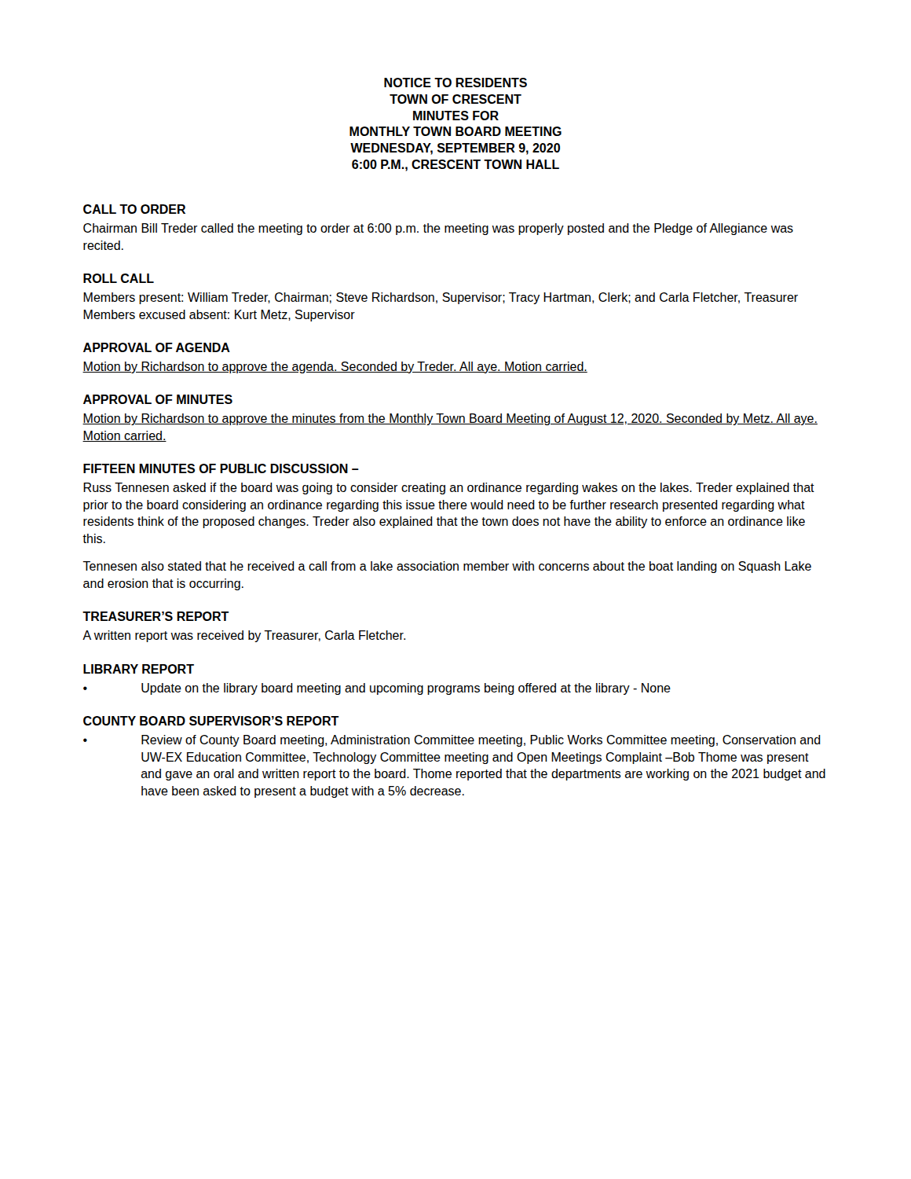NOTICE TO RESIDENTS
TOWN OF CRESCENT
MINUTES FOR
MONTHLY TOWN BOARD MEETING
WEDNESDAY, SEPTEMBER 9, 2020
6:00 P.M., CRESCENT TOWN HALL
CALL TO ORDER
Chairman Bill Treder called the meeting to order at 6:00 p.m. the meeting was properly posted and the Pledge of Allegiance was recited.
ROLL CALL
Members present: William Treder, Chairman; Steve Richardson, Supervisor; Tracy Hartman, Clerk; and Carla Fletcher, Treasurer
Members excused absent: Kurt Metz, Supervisor
APPROVAL OF AGENDA
Motion by Richardson to approve the agenda. Seconded by Treder. All aye. Motion carried.
APPROVAL OF MINUTES
Motion by Richardson to approve the minutes from the Monthly Town Board Meeting of August 12, 2020. Seconded by Metz. All aye. Motion carried.
FIFTEEN MINUTES OF PUBLIC DISCUSSION –
Russ Tennesen asked if the board was going to consider creating an ordinance regarding wakes on the lakes. Treder explained that prior to the board considering an ordinance regarding this issue there would need to be further research presented regarding what residents think of the proposed changes. Treder also explained that the town does not have the ability to enforce an ordinance like this.
Tennesen also stated that he received a call from a lake association member with concerns about the boat landing on Squash Lake and erosion that is occurring.
TREASURER’S REPORT
A written report was received by Treasurer, Carla Fletcher.
LIBRARY REPORT
Update on the library board meeting and upcoming programs being offered at the library - None
COUNTY BOARD SUPERVISOR’S REPORT
Review of County Board meeting, Administration Committee meeting, Public Works Committee meeting, Conservation and UW-EX Education Committee, Technology Committee meeting and Open Meetings Complaint –Bob Thome was present and gave an oral and written report to the board. Thome reported that the departments are working on the 2021 budget and have been asked to present a budget with a 5% decrease.